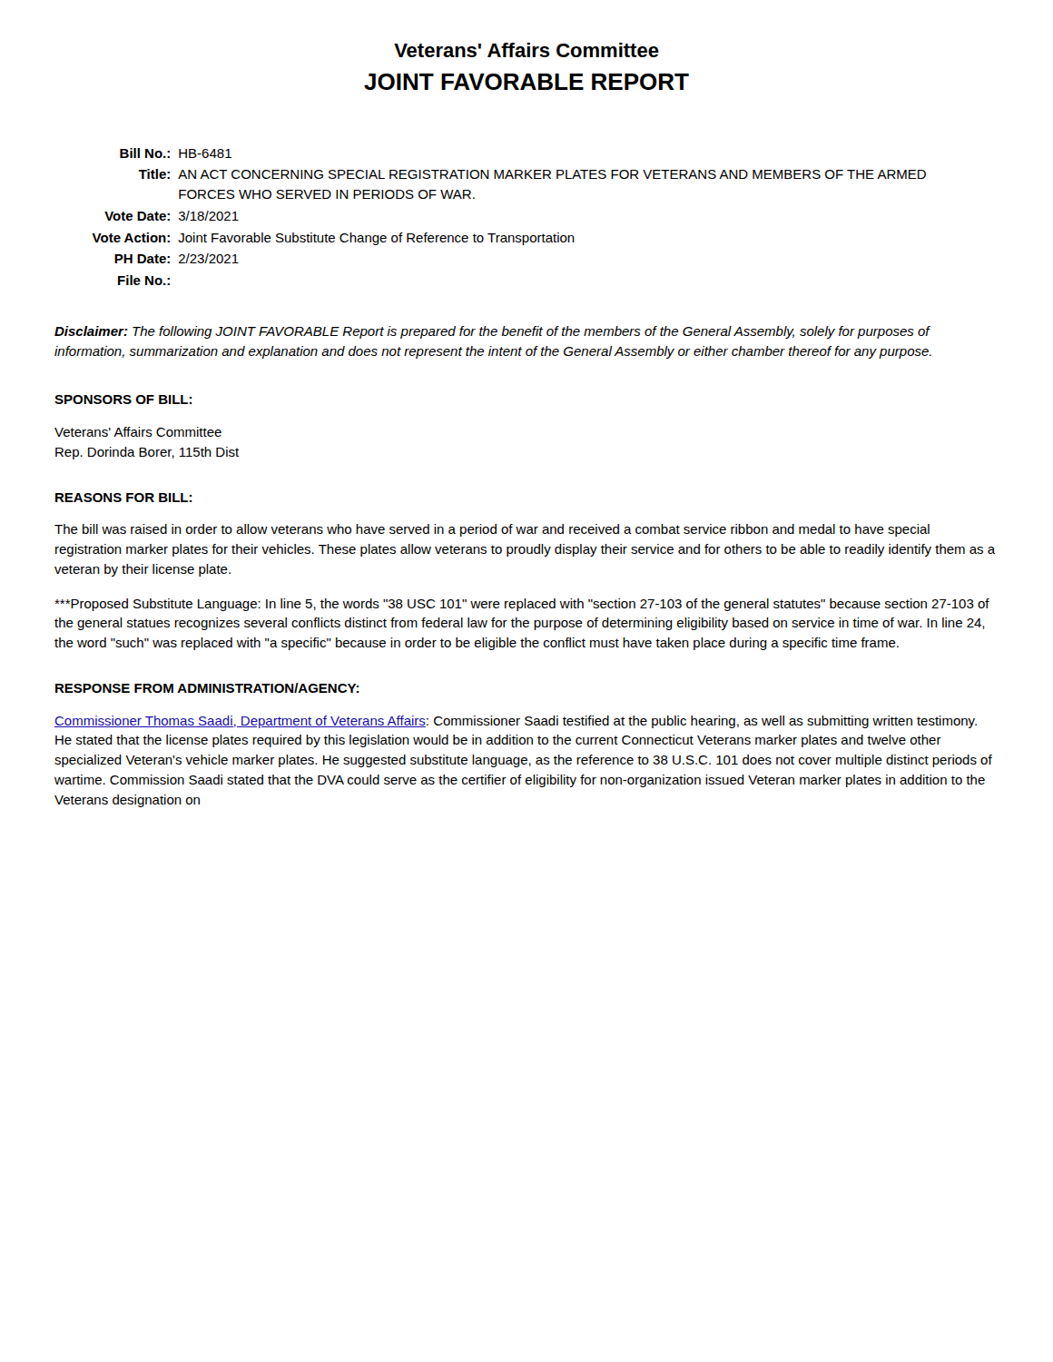Veterans' Affairs Committee
JOINT FAVORABLE REPORT
| Bill No.: | HB-6481 |
| Title: | AN ACT CONCERNING SPECIAL REGISTRATION MARKER PLATES FOR VETERANS AND MEMBERS OF THE ARMED FORCES WHO SERVED IN PERIODS OF WAR. |
| Vote Date: | 3/18/2021 |
| Vote Action: | Joint Favorable Substitute Change of Reference to Transportation |
| PH Date: | 2/23/2021 |
| File No.: | |
Disclaimer: The following JOINT FAVORABLE Report is prepared for the benefit of the members of the General Assembly, solely for purposes of information, summarization and explanation and does not represent the intent of the General Assembly or either chamber thereof for any purpose.
SPONSORS OF BILL:
Veterans' Affairs Committee
Rep. Dorinda Borer, 115th Dist
REASONS FOR BILL:
The bill was raised in order to allow veterans who have served in a period of war and received a combat service ribbon and medal to have special registration marker plates for their vehicles. These plates allow veterans to proudly display their service and for others to be able to readily identify them as a veteran by their license plate.
***Proposed Substitute Language: In line 5, the words "38 USC 101" were replaced with "section 27-103 of the general statutes" because section 27-103 of the general statues recognizes several conflicts distinct from federal law for the purpose of determining eligibility based on service in time of war. In line 24, the word "such" was replaced with "a specific" because in order to be eligible the conflict must have taken place during a specific time frame.
RESPONSE FROM ADMINISTRATION/AGENCY:
Commissioner Thomas Saadi, Department of Veterans Affairs: Commissioner Saadi testified at the public hearing, as well as submitting written testimony. He stated that the license plates required by this legislation would be in addition to the current Connecticut Veterans marker plates and twelve other specialized Veteran's vehicle marker plates. He suggested substitute language, as the reference to 38 U.S.C. 101 does not cover multiple distinct periods of wartime. Commission Saadi stated that the DVA could serve as the certifier of eligibility for non-organization issued Veteran marker plates in addition to the Veterans designation on